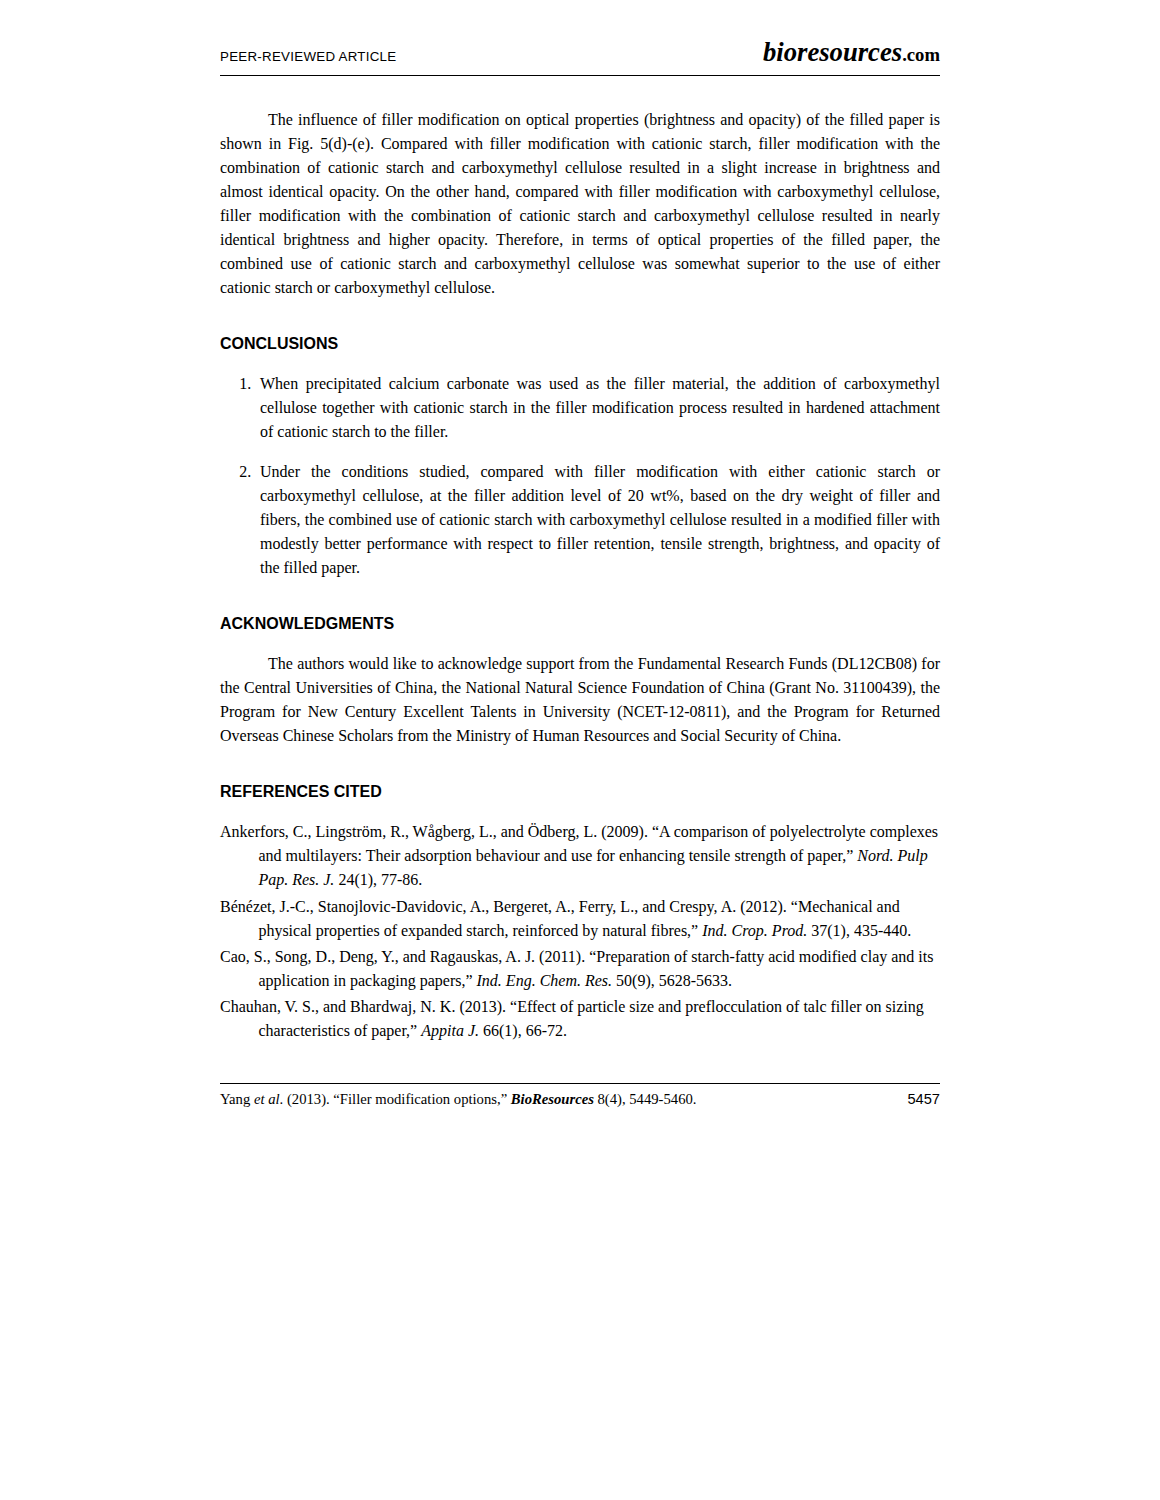PEER-REVIEWED ARTICLE bioresources.com
The influence of filler modification on optical properties (brightness and opacity) of the filled paper is shown in Fig. 5(d)-(e). Compared with filler modification with cationic starch, filler modification with the combination of cationic starch and carboxymethyl cellulose resulted in a slight increase in brightness and almost identical opacity. On the other hand, compared with filler modification with carboxymethyl cellulose, filler modification with the combination of cationic starch and carboxymethyl cellulose resulted in nearly identical brightness and higher opacity. Therefore, in terms of optical properties of the filled paper, the combined use of cationic starch and carboxymethyl cellulose was somewhat superior to the use of either cationic starch or carboxymethyl cellulose.
Conclusions
When precipitated calcium carbonate was used as the filler material, the addition of carboxymethyl cellulose together with cationic starch in the filler modification process resulted in hardened attachment of cationic starch to the filler.
Under the conditions studied, compared with filler modification with either cationic starch or carboxymethyl cellulose, at the filler addition level of 20 wt%, based on the dry weight of filler and fibers, the combined use of cationic starch with carboxymethyl cellulose resulted in a modified filler with modestly better performance with respect to filler retention, tensile strength, brightness, and opacity of the filled paper.
Acknowledgments
The authors would like to acknowledge support from the Fundamental Research Funds (DL12CB08) for the Central Universities of China, the National Natural Science Foundation of China (Grant No. 31100439), the Program for New Century Excellent Talents in University (NCET-12-0811), and the Program for Returned Overseas Chinese Scholars from the Ministry of Human Resources and Social Security of China.
References Cited
Ankerfors, C., Lingström, R., Wågberg, L., and Ödberg, L. (2009). “A comparison of polyelectrolyte complexes and multilayers: Their adsorption behaviour and use for enhancing tensile strength of paper,” Nord. Pulp Pap. Res. J. 24(1), 77-86.
Bénézet, J.-C., Stanojlovic-Davidovic, A., Bergeret, A., Ferry, L., and Crespy, A. (2012). “Mechanical and physical properties of expanded starch, reinforced by natural fibres,” Ind. Crop. Prod. 37(1), 435-440.
Cao, S., Song, D., Deng, Y., and Ragauskas, A. J. (2011). “Preparation of starch-fatty acid modified clay and its application in packaging papers,” Ind. Eng. Chem. Res. 50(9), 5628-5633.
Chauhan, V. S., and Bhardwaj, N. K. (2013). “Effect of particle size and preflocculation of talc filler on sizing characteristics of paper,” Appita J. 66(1), 66-72.
Yang et al. (2013). “Filler modification options,” BioResources 8(4), 5449-5460. 5457